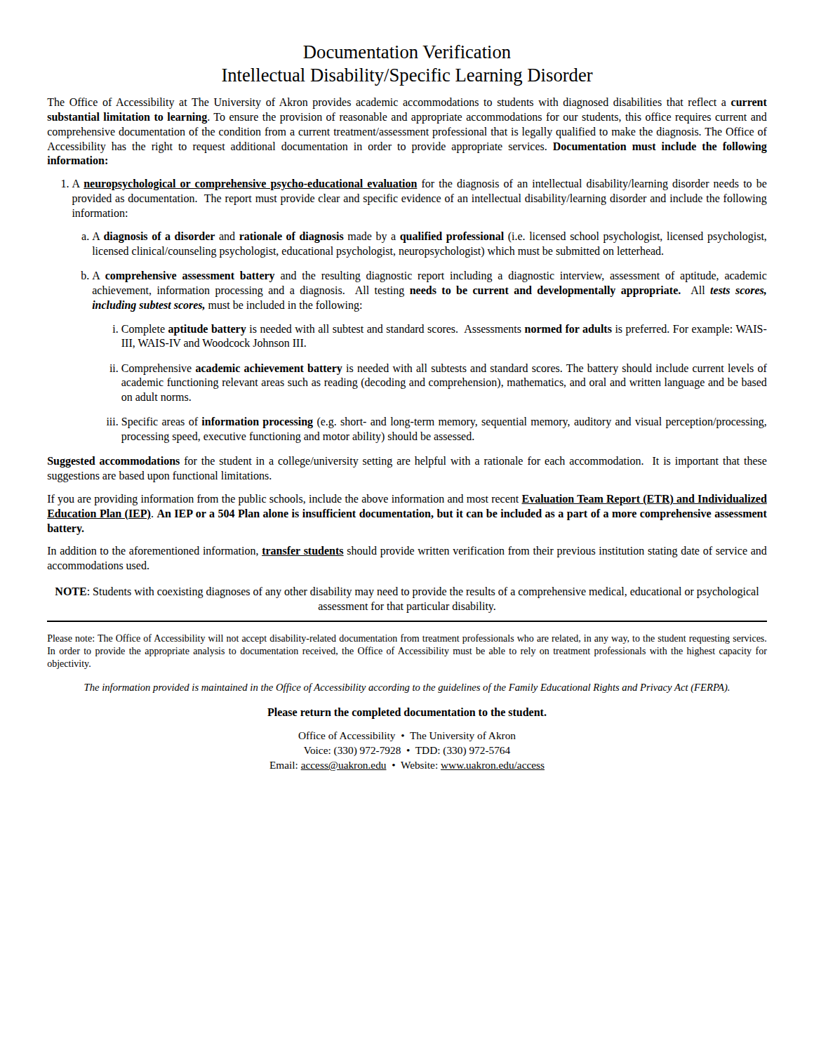Documentation VerificationIntellectual Disability/Specific Learning Disorder
The Office of Accessibility at The University of Akron provides academic accommodations to students with diagnosed disabilities that reflect a current substantial limitation to learning. To ensure the provision of reasonable and appropriate accommodations for our students, this office requires current and comprehensive documentation of the condition from a current treatment/assessment professional that is legally qualified to make the diagnosis. The Office of Accessibility has the right to request additional documentation in order to provide appropriate services. Documentation must include the following information:
A neuropsychological or comprehensive psycho-educational evaluation for the diagnosis of an intellectual disability/learning disorder needs to be provided as documentation. The report must provide clear and specific evidence of an intellectual disability/learning disorder and include the following information:
A diagnosis of a disorder and rationale of diagnosis made by a qualified professional (i.e. licensed school psychologist, licensed psychologist, licensed clinical/counseling psychologist, educational psychologist, neuropsychologist) which must be submitted on letterhead.
A comprehensive assessment battery and the resulting diagnostic report including a diagnostic interview, assessment of aptitude, academic achievement, information processing and a diagnosis. All testing needs to be current and developmentally appropriate. All tests scores, including subtest scores, must be included in the following:
Complete aptitude battery is needed with all subtest and standard scores. Assessments normed for adults is preferred. For example: WAIS-III, WAIS-IV and Woodcock Johnson III.
Comprehensive academic achievement battery is needed with all subtests and standard scores. The battery should include current levels of academic functioning relevant areas such as reading (decoding and comprehension), mathematics, and oral and written language and be based on adult norms.
Specific areas of information processing (e.g. short- and long-term memory, sequential memory, auditory and visual perception/processing, processing speed, executive functioning and motor ability) should be assessed.
Suggested accommodations for the student in a college/university setting are helpful with a rationale for each accommodation. It is important that these suggestions are based upon functional limitations.
If you are providing information from the public schools, include the above information and most recent Evaluation Team Report (ETR) and Individualized Education Plan (IEP). An IEP or a 504 Plan alone is insufficient documentation, but it can be included as a part of a more comprehensive assessment battery.
In addition to the aforementioned information, transfer students should provide written verification from their previous institution stating date of service and accommodations used.
NOTE: Students with coexisting diagnoses of any other disability may need to provide the results of a comprehensive medical, educational or psychological assessment for that particular disability.
Please note: The Office of Accessibility will not accept disability-related documentation from treatment professionals who are related, in any way, to the student requesting services. In order to provide the appropriate analysis to documentation received, the Office of Accessibility must be able to rely on treatment professionals with the highest capacity for objectivity.
The information provided is maintained in the Office of Accessibility according to the guidelines of the Family Educational Rights and Privacy Act (FERPA).
Please return the completed documentation to the student.
Office of Accessibility • The University of Akron
Voice: (330) 972-7928 • TDD: (330) 972-5764
Email: access@uakron.edu • Website: www.uakron.edu/access